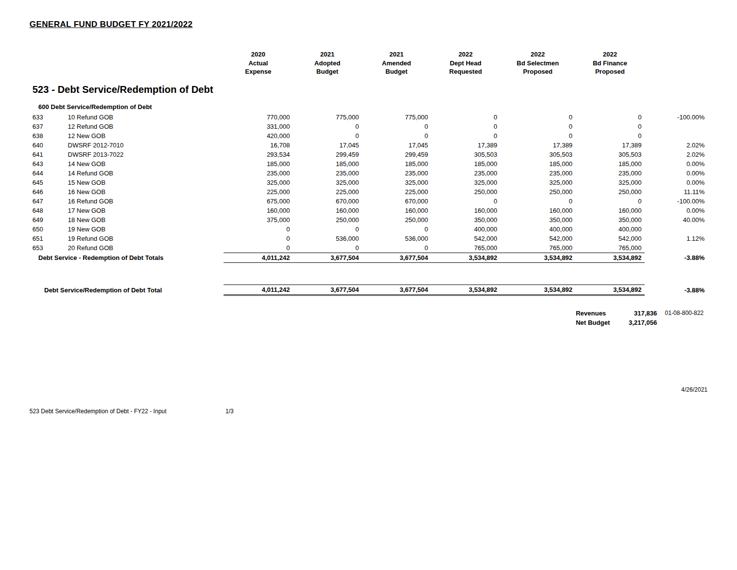GENERAL FUND BUDGET FY 2021/2022
| | | 2020 Actual Expense | 2021 Adopted Budget | 2021 Amended Budget | 2022 Dept Head Requested | 2022 Bd Selectmen Proposed | 2022 Bd Finance Proposed | |
| --- | --- | --- | --- | --- | --- | --- | --- | --- |
| 523 - Debt Service/Redemption of Debt |
| 600 Debt Service/Redemption of Debt |
| 633 | 10 Refund GOB | 770,000 | 775,000 | 775,000 | 0 | 0 | 0 | -100.00% |
| 637 | 12 Refund GOB | 331,000 | 0 | 0 | 0 | 0 | 0 | |
| 638 | 12 New GOB | 420,000 | 0 | 0 | 0 | 0 | 0 | |
| 640 | DWSRF 2012-7010 | 16,708 | 17,045 | 17,045 | 17,389 | 17,389 | 17,389 | 2.02% |
| 641 | DWSRF 2013-7022 | 293,534 | 299,459 | 299,459 | 305,503 | 305,503 | 305,503 | 2.02% |
| 643 | 14 New GOB | 185,000 | 185,000 | 185,000 | 185,000 | 185,000 | 185,000 | 0.00% |
| 644 | 14 Refund GOB | 235,000 | 235,000 | 235,000 | 235,000 | 235,000 | 235,000 | 0.00% |
| 645 | 15 New GOB | 325,000 | 325,000 | 325,000 | 325,000 | 325,000 | 325,000 | 0.00% |
| 646 | 16 New GOB | 225,000 | 225,000 | 225,000 | 250,000 | 250,000 | 250,000 | 11.11% |
| 647 | 16 Refund GOB | 675,000 | 670,000 | 670,000 | 0 | 0 | 0 | -100.00% |
| 648 | 17 New GOB | 160,000 | 160,000 | 160,000 | 160,000 | 160,000 | 160,000 | 0.00% |
| 649 | 18 New GOB | 375,000 | 250,000 | 250,000 | 350,000 | 350,000 | 350,000 | 40.00% |
| 650 | 19 New GOB | 0 | 0 | 0 | 400,000 | 400,000 | 400,000 | |
| 651 | 19 Refund GOB | 0 | 536,000 | 536,000 | 542,000 | 542,000 | 542,000 | 1.12% |
| 653 | 20 Refund GOB | 0 | 0 | 0 | 765,000 | 765,000 | 765,000 | |
| Debt Service - Redemption of Debt Totals | 4,011,242 | 3,677,504 | 3,677,504 | 3,534,892 | 3,534,892 | 3,534,892 | -3.88% |
| Debt Service/Redemption of Debt Total | 4,011,242 | 3,677,504 | 3,677,504 | 3,534,892 | 3,534,892 | 3,534,892 | -3.88% |
| Revenues | 317,836 | 01-08-800-822 |
| Net Budget | 3,217,056 | |
4/26/2021
523 Debt Service/Redemption of Debt - FY22 - Input 1/3